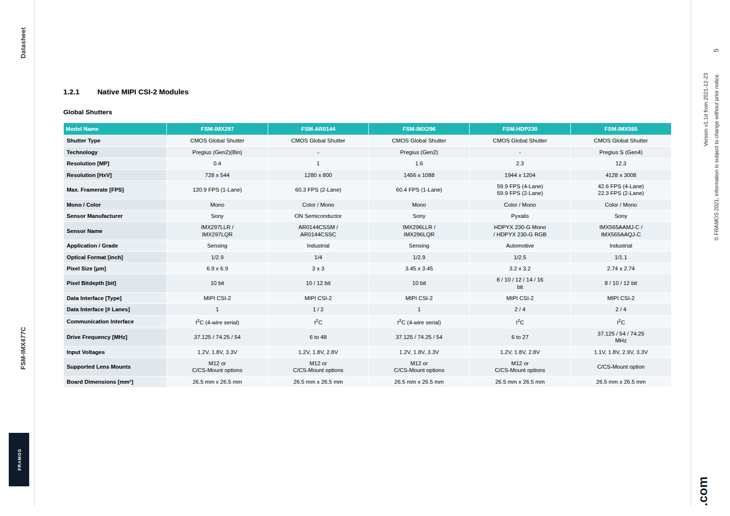Datasheet
FSM-IMX477C
FRAMOS
5
Version v1.1d from 2021-12-23
© FRAMOS 2021, information is subject to change without prior notice.
www.framos.com
1.2.1 Native MIPI CSI-2 Modules
Global Shutters
| Model Name | FSM-IMX297 | FSM-AR0144 | FSM-IMX296 | FSM-HDP230 | FSM-IMX565 |
| --- | --- | --- | --- | --- | --- |
| Shutter Type | CMOS Global Shutter | CMOS Global Shutter | CMOS Global Shutter | CMOS Global Shutter | CMOS Global Shutter |
| Technology | Pregius (Gen2)(Bin) | - | Pregius (Gen2) | - | Pregius S (Gen4) |
| Resolution [MP] | 0.4 | 1 | 1.6 | 2.3 | 12.3 |
| Resolution [HxV] | 728 x 544 | 1280 x 800 | 1456 x 1088 | 1944 x 1204 | 4128 x 3008 |
| Max. Framerate [FPS] | 120.9 FPS (1-Lane) | 60.3 FPS (2-Lane) | 60.4 FPS (1-Lane) | 59.9 FPS (4-Lane) 59.9 FPS (2-Lane) | 42.6 FPS (4-Lane) 22.3 FPS (2-Lane) |
| Mono / Color | Mono | Color / Mono | Mono | Color / Mono | Color / Mono |
| Sensor Manufacturer | Sony | ON Semiconductor | Sony | Pyxalis | Sony |
| Sensor Name | IMX297LLR / IMX297LQR | AR0144CSSM / AR0144CSSC | IMX296LLR / IMX296LQR | HDPYX 230-G Mono / HDPYX 230-G RGB | IMX565AAMJ-C / IMX565AAQJ-C |
| Application / Grade | Sensing | Industrial | Sensing | Automotive | Industrial |
| Optical Format [inch] | 1/2.9 | 1/4 | 1/2.9 | 1/2.5 | 1/1.1 |
| Pixel Size [µm] | 6.9 x 6.9 | 3 x 3 | 3.45 x 3.45 | 3.2 x 3.2 | 2.74 x 2.74 |
| Pixel Bitdepth [bit] | 10 bit | 10 / 12 bit | 10 bit | 8 / 10 / 12 / 14 / 16 bit | 8 / 10 / 12 bit |
| Data Interface [Type] | MIPI CSI-2 | MIPI CSI-2 | MIPI CSI-2 | MIPI CSI-2 | MIPI CSI-2 |
| Data Interface [# Lanes] | 1 | 1 / 2 | 1 | 2 / 4 | 2 / 4 |
| Communication Interface | I 2 C (4-wire serial) | I 2 C | I 2 C (4-wire serial) | I 2 C | I 2 C |
| Drive Frequency [MHz] | 37.125 / 74.25 / 54 | 6 to 48 | 37.125 / 74.25 / 54 | 6 to 27 | 37.125 / 54 / 74.25 MHz |
| Input Voltages | 1.2V, 1.8V, 3.3V | 1.2V, 1.8V, 2.8V | 1.2V, 1.8V, 3.3V | 1.2V, 1.8V, 2.8V | 1.1V, 1.8V, 2.9V, 3.3V |
| Supported Lens Mounts | M12 or C/CS-Mount options | M12 or C/CS-Mount options | M12 or C/CS-Mount options | M12 or C/CS-Mount options | C/CS-Mount option |
| Board Dimensions [mm²] | 26.5 mm x 26.5 mm | 26.5 mm x 26.5 mm | 26.5 mm x 26.5 mm | 26.5 mm x 26.5 mm | 26.5 mm x 26.5 mm |